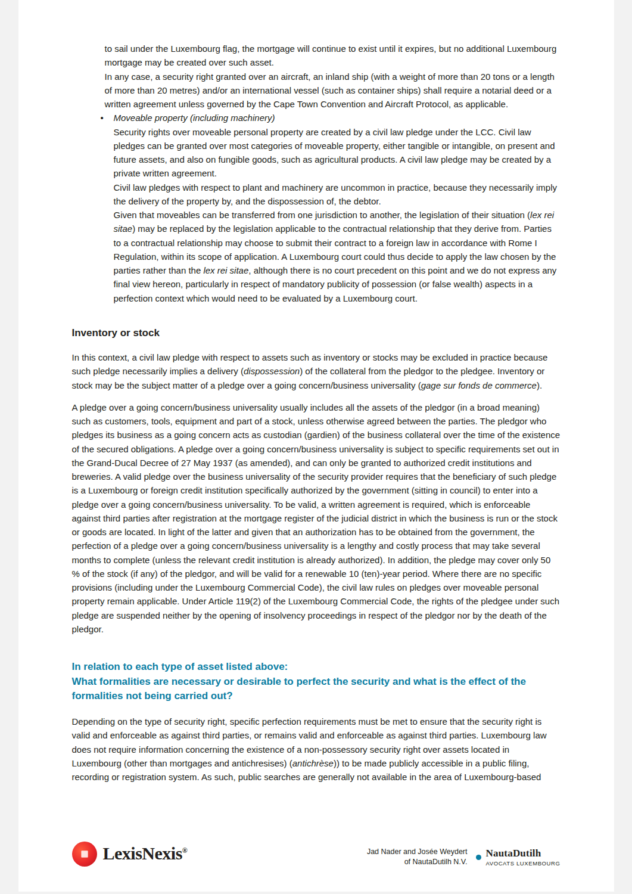to sail under the Luxembourg flag, the mortgage will continue to exist until it expires, but no additional Luxembourg mortgage may be created over such asset.
In any case, a security right granted over an aircraft, an inland ship (with a weight of more than 20 tons or a length of more than 20 metres) and/or an international vessel (such as container ships) shall require a notarial deed or a written agreement unless governed by the Cape Town Convention and Aircraft Protocol, as applicable.
Moveable property (including machinery)
Security rights over moveable personal property are created by a civil law pledge under the LCC. Civil law pledges can be granted over most categories of moveable property, either tangible or intangible, on present and future assets, and also on fungible goods, such as agricultural products. A civil law pledge may be created by a private written agreement.
Civil law pledges with respect to plant and machinery are uncommon in practice, because they necessarily imply the delivery of the property by, and the dispossession of, the debtor.
Given that moveables can be transferred from one jurisdiction to another, the legislation of their situation (lex rei sitae) may be replaced by the legislation applicable to the contractual relationship that they derive from. Parties to a contractual relationship may choose to submit their contract to a foreign law in accordance with Rome I Regulation, within its scope of application. A Luxembourg court could thus decide to apply the law chosen by the parties rather than the lex rei sitae, although there is no court precedent on this point and we do not express any final view hereon, particularly in respect of mandatory publicity of possession (or false wealth) aspects in a perfection context which would need to be evaluated by a Luxembourg court.
Inventory or stock
In this context, a civil law pledge with respect to assets such as inventory or stocks may be excluded in practice because such pledge necessarily implies a delivery (dispossession) of the collateral from the pledgor to the pledgee. Inventory or stock may be the subject matter of a pledge over a going concern/business universality (gage sur fonds de commerce).
A pledge over a going concern/business universality usually includes all the assets of the pledgor (in a broad meaning) such as customers, tools, equipment and part of a stock, unless otherwise agreed between the parties. The pledgor who pledges its business as a going concern acts as custodian (gardien) of the business collateral over the time of the existence of the secured obligations. A pledge over a going concern/business universality is subject to specific requirements set out in the Grand-Ducal Decree of 27 May 1937 (as amended), and can only be granted to authorized credit institutions and breweries. A valid pledge over the business universality of the security provider requires that the beneficiary of such pledge is a Luxembourg or foreign credit institution specifically authorized by the government (sitting in council) to enter into a pledge over a going concern/business universality. To be valid, a written agreement is required, which is enforceable against third parties after registration at the mortgage register of the judicial district in which the business is run or the stock or goods are located. In light of the latter and given that an authorization has to be obtained from the government, the perfection of a pledge over a going concern/business universality is a lengthy and costly process that may take several months to complete (unless the relevant credit institution is already authorized). In addition, the pledge may cover only 50 % of the stock (if any) of the pledgor, and will be valid for a renewable 10 (ten)-year period. Where there are no specific provisions (including under the Luxembourg Commercial Code), the civil law rules on pledges over moveable personal property remain applicable. Under Article 119(2) of the Luxembourg Commercial Code, the rights of the pledgee under such pledge are suspended neither by the opening of insolvency proceedings in respect of the pledgor nor by the death of the pledgor.
In relation to each type of asset listed above:
What formalities are necessary or desirable to perfect the security and what is the effect of the formalities not being carried out?
Depending on the type of security right, specific perfection requirements must be met to ensure that the security right is valid and enforceable as against third parties, or remains valid and enforceable as against third parties. Luxembourg law does not require information concerning the existence of a non-possessory security right over assets located in Luxembourg (other than mortgages and antichresises) (antichrèse)) to be made publicly accessible in a public filing, recording or registration system. As such, public searches are generally not available in the area of Luxembourg-based
LexisNexis®
Jad Nader and Josée Weydert
of NautaDutilh N.V.
NautaDutilh
Avocats Luxembourg